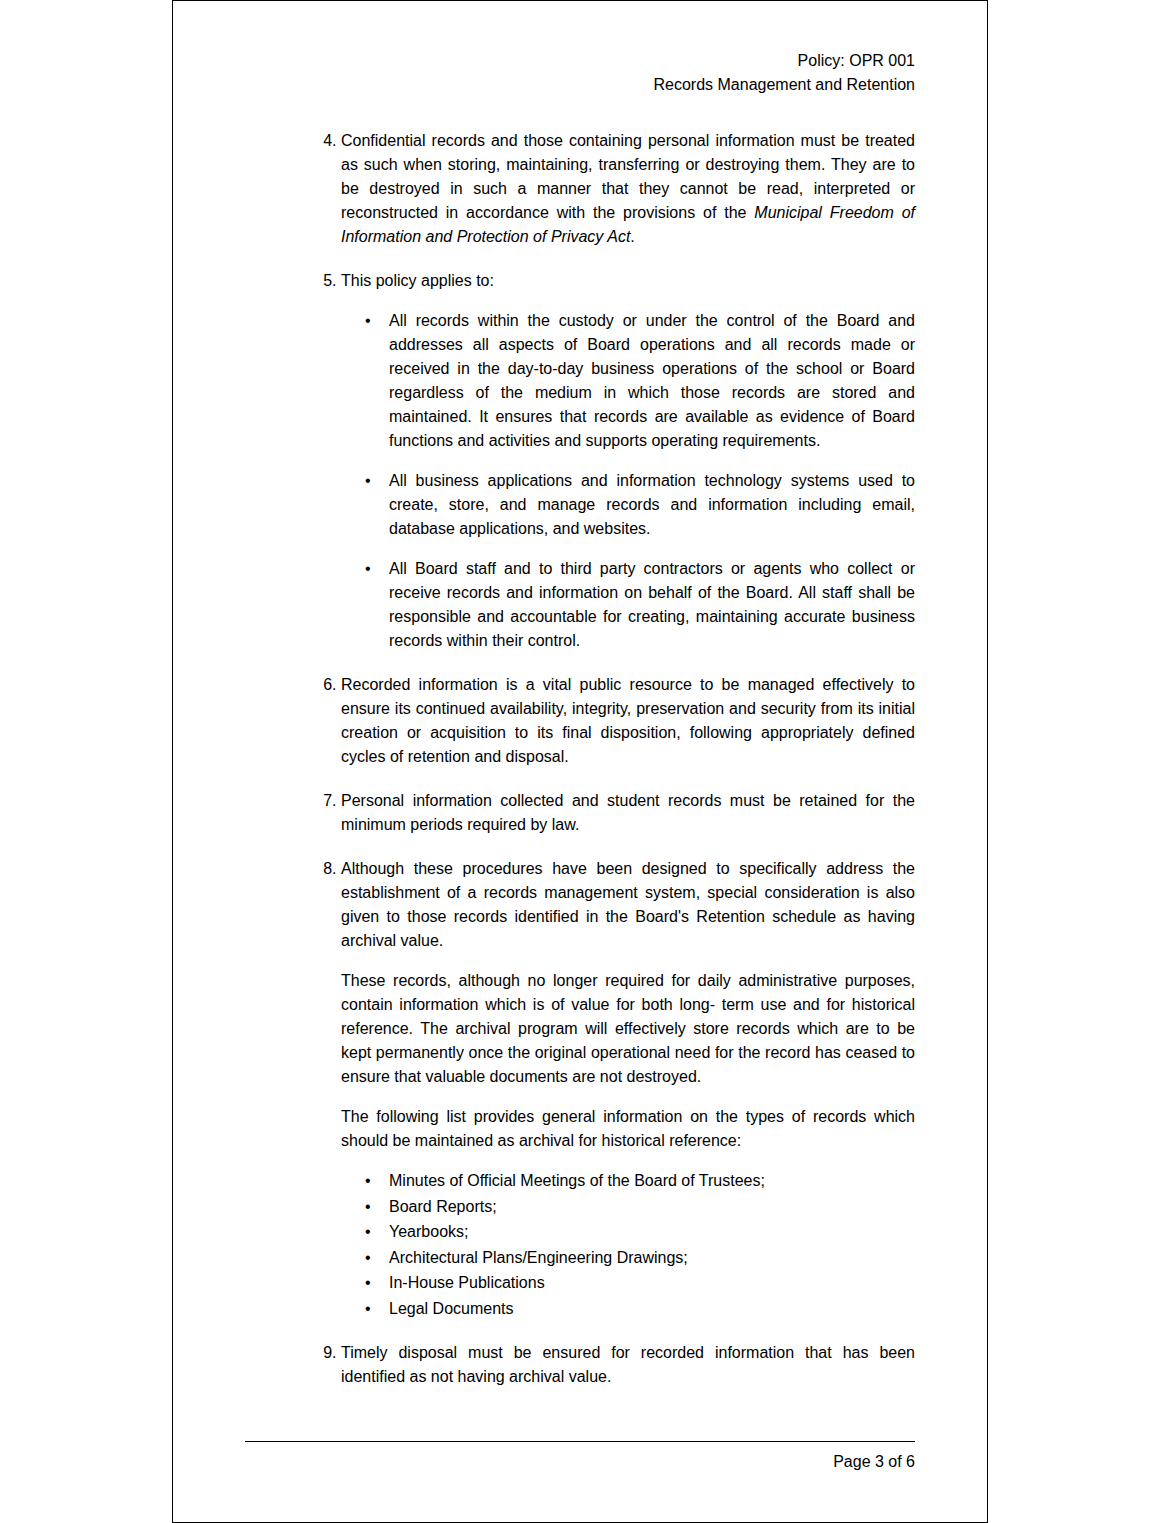Policy: OPR 001
Records Management and Retention
Confidential records and those containing personal information must be treated as such when storing, maintaining, transferring or destroying them. They are to be destroyed in such a manner that they cannot be read, interpreted or reconstructed in accordance with the provisions of the Municipal Freedom of Information and Protection of Privacy Act.
This policy applies to:
All records within the custody or under the control of the Board and addresses all aspects of Board operations and all records made or received in the day-to-day business operations of the school or Board regardless of the medium in which those records are stored and maintained. It ensures that records are available as evidence of Board functions and activities and supports operating requirements.
All business applications and information technology systems used to create, store, and manage records and information including email, database applications, and websites.
All Board staff and to third party contractors or agents who collect or receive records and information on behalf of the Board. All staff shall be responsible and accountable for creating, maintaining accurate business records within their control.
Recorded information is a vital public resource to be managed effectively to ensure its continued availability, integrity, preservation and security from its initial creation or acquisition to its final disposition, following appropriately defined cycles of retention and disposal.
Personal information collected and student records must be retained for the minimum periods required by law.
Although these procedures have been designed to specifically address the establishment of a records management system, special consideration is also given to those records identified in the Board's Retention schedule as having archival value.
These records, although no longer required for daily administrative purposes, contain information which is of value for both long- term use and for historical reference. The archival program will effectively store records which are to be kept permanently once the original operational need for the record has ceased to ensure that valuable documents are not destroyed.
The following list provides general information on the types of records which should be maintained as archival for historical reference:
Minutes of Official Meetings of the Board of Trustees;
Board Reports;
Yearbooks;
Architectural Plans/Engineering Drawings;
In-House Publications
Legal Documents
Timely disposal must be ensured for recorded information that has been identified as not having archival value.
Page 3 of 6